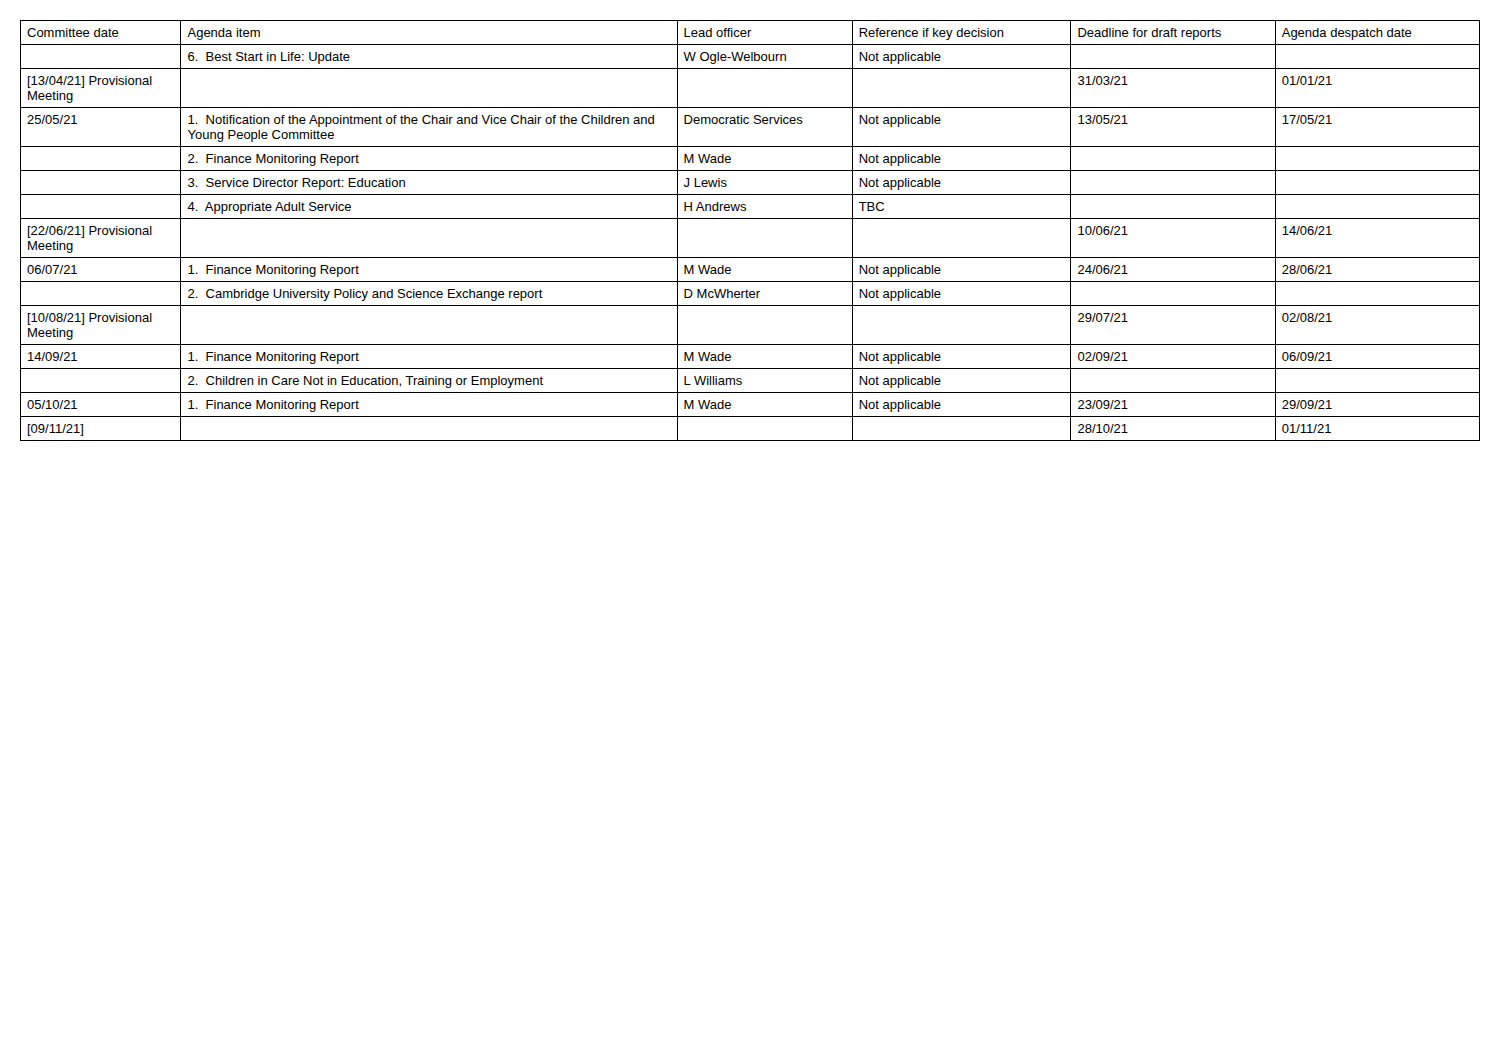| Committee date | Agenda item | Lead officer | Reference if key decision | Deadline for draft reports | Agenda despatch date |
| --- | --- | --- | --- | --- | --- |
| | 6. Best Start in Life: Update | W Ogle-Welbourn | Not applicable | | |
| [13/04/21] Provisional Meeting | | | | 31/03/21 | 01/01/21 |
| 25/05/21 | 1. Notification of the Appointment of the Chair and Vice Chair of the Children and Young People Committee | Democratic Services | Not applicable | 13/05/21 | 17/05/21 |
| | 2. Finance Monitoring Report | M Wade | Not applicable | | |
| | 3. Service Director Report: Education | J Lewis | Not applicable | | |
| | 4. Appropriate Adult Service | H Andrews | TBC | | |
| [22/06/21] Provisional Meeting | | | | 10/06/21 | 14/06/21 |
| 06/07/21 | 1. Finance Monitoring Report | M Wade | Not applicable | 24/06/21 | 28/06/21 |
| | 2. Cambridge University Policy and Science Exchange report | D McWherter | Not applicable | | |
| [10/08/21] Provisional Meeting | | | | 29/07/21 | 02/08/21 |
| 14/09/21 | 1. Finance Monitoring Report | M Wade | Not applicable | 02/09/21 | 06/09/21 |
| | 2. Children in Care Not in Education, Training or Employment | L Williams | Not applicable | | |
| 05/10/21 | 1. Finance Monitoring Report | M Wade | Not applicable | 23/09/21 | 29/09/21 |
| [09/11/21] | | | | 28/10/21 | 01/11/21 |